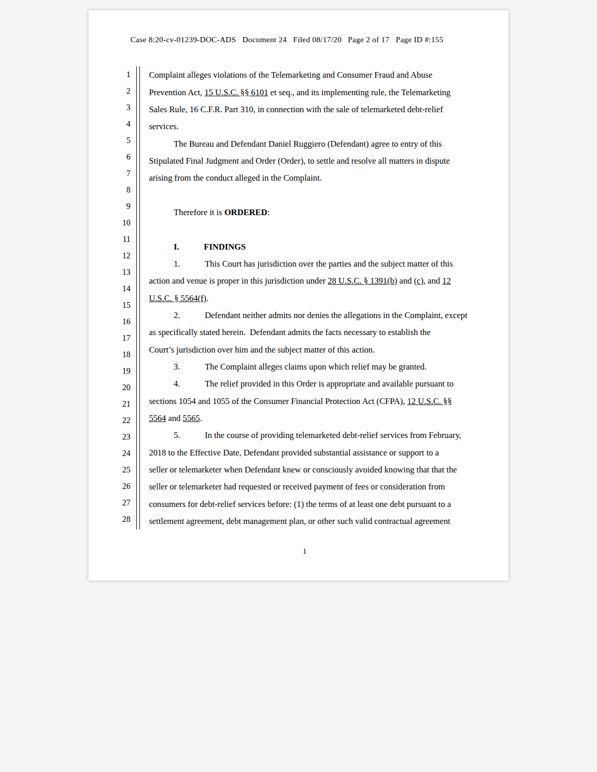Case 8:20-cv-01239-DOC-ADS Document 24 Filed 08/17/20 Page 2 of 17 Page ID #:155
1
2
3
4
5
6
7
8
9
10
11
12
13
14
15
16
17
18
19
20
21
22
23
24
25
26
27
28
Complaint alleges violations of the Telemarketing and Consumer Fraud and Abuse
Prevention Act, 15 U.S.C. §§ 6101 et seq., and its implementing rule, the Telemarketing
Sales Rule, 16 C.F.R. Part 310, in connection with the sale of telemarketed debt-relief
services.
The Bureau and Defendant Daniel Ruggiero (Defendant) agree to entry of this
Stipulated Final Judgment and Order (Order), to settle and resolve all matters in dispute
arising from the conduct alleged in the Complaint.
Therefore it is ORDERED:
I. FINDINGS
1. This Court has jurisdiction over the parties and the subject matter of this
action and venue is proper in this jurisdiction under 28 U.S.C. § 1391(b) and (c), and 12
U.S.C. § 5564(f).
2. Defendant neither admits nor denies the allegations in the Complaint, except
as specifically stated herein. Defendant admits the facts necessary to establish the
Court’s jurisdiction over him and the subject matter of this action.
3. The Complaint alleges claims upon which relief may be granted.
4. The relief provided in this Order is appropriate and available pursuant to
sections 1054 and 1055 of the Consumer Financial Protection Act (CFPA), 12 U.S.C. §§
5564 and 5565.
5. In the course of providing telemarketed debt-relief services from February,
2018 to the Effective Date, Defendant provided substantial assistance or support to a
seller or telemarketer when Defendant knew or consciously avoided knowing that that the
seller or telemarketer had requested or received payment of fees or consideration from
consumers for debt-relief services before: (1) the terms of at least one debt pursuant to a
settlement agreement, debt management plan, or other such valid contractual agreement
1